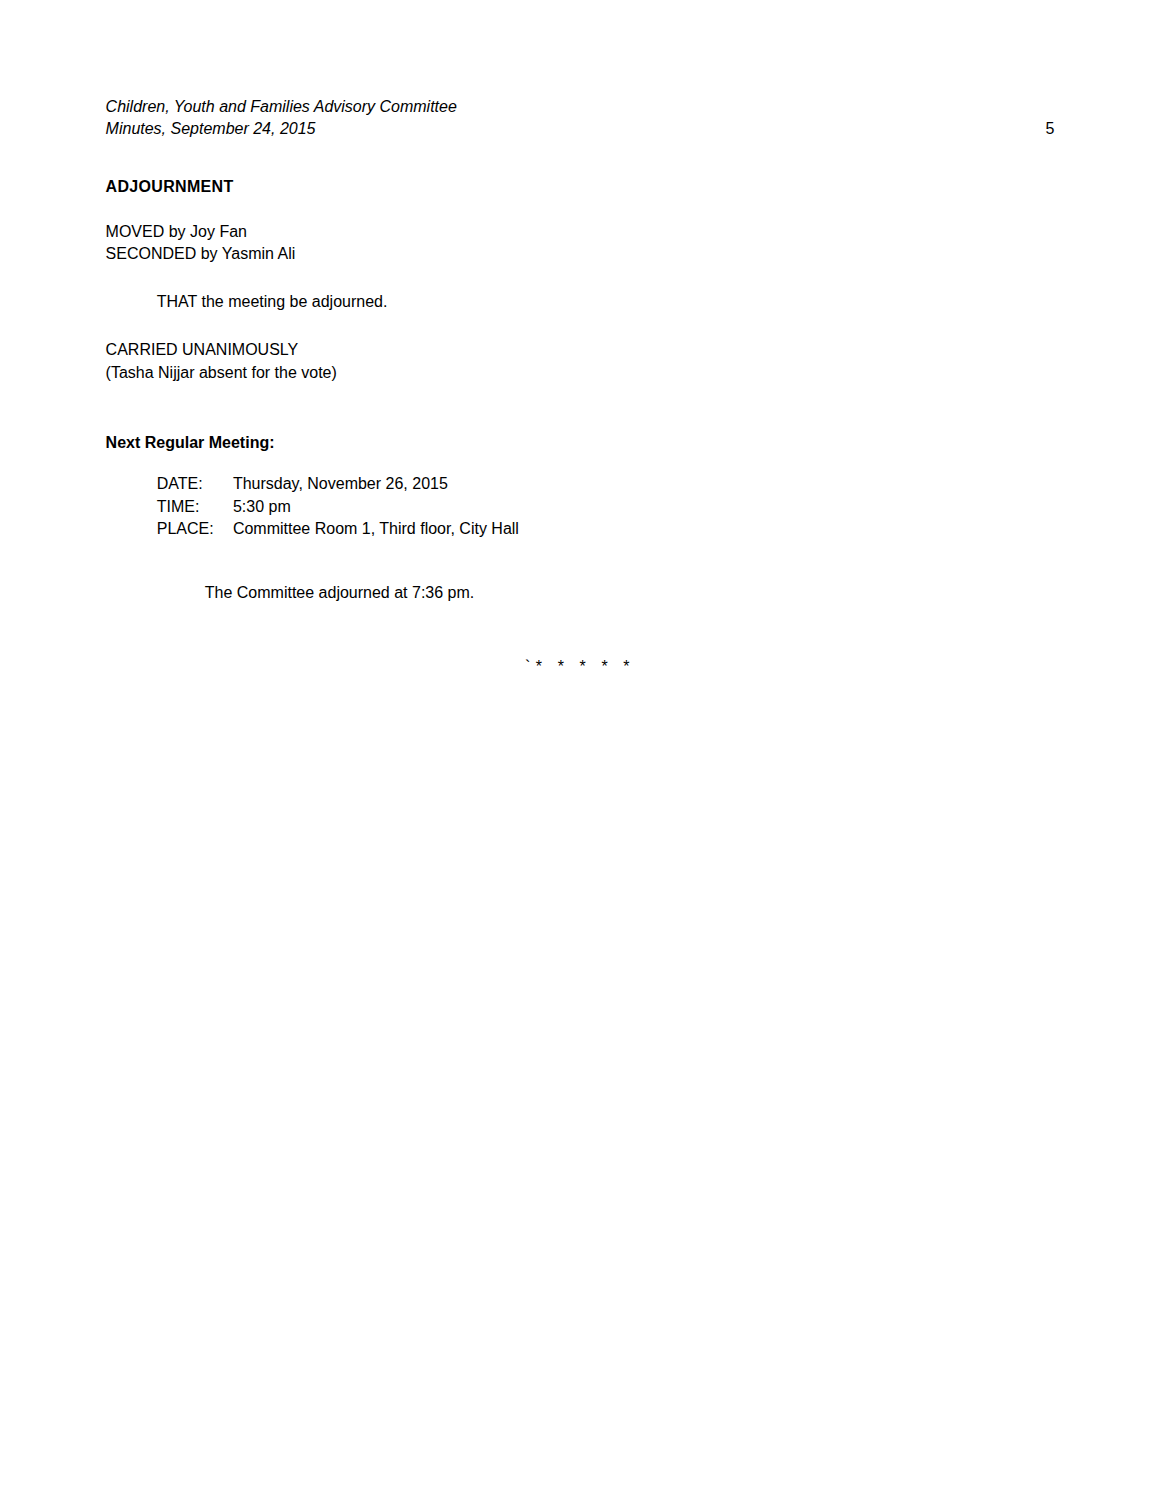Children, Youth and Families Advisory Committee Minutes, September 24, 2015 5
ADJOURNMENT
MOVED by Joy Fan
SECONDED by Yasmin Ali
THAT the meeting be adjourned.
CARRIED UNANIMOUSLY
(Tasha Nijjar absent for the vote)
Next Regular Meeting:
| DATE: | Thursday, November 26, 2015 |
| TIME: | 5:30 pm |
| PLACE: | Committee Room 1, Third floor, City Hall |
The Committee adjourned at 7:36 pm.
`* * * * *